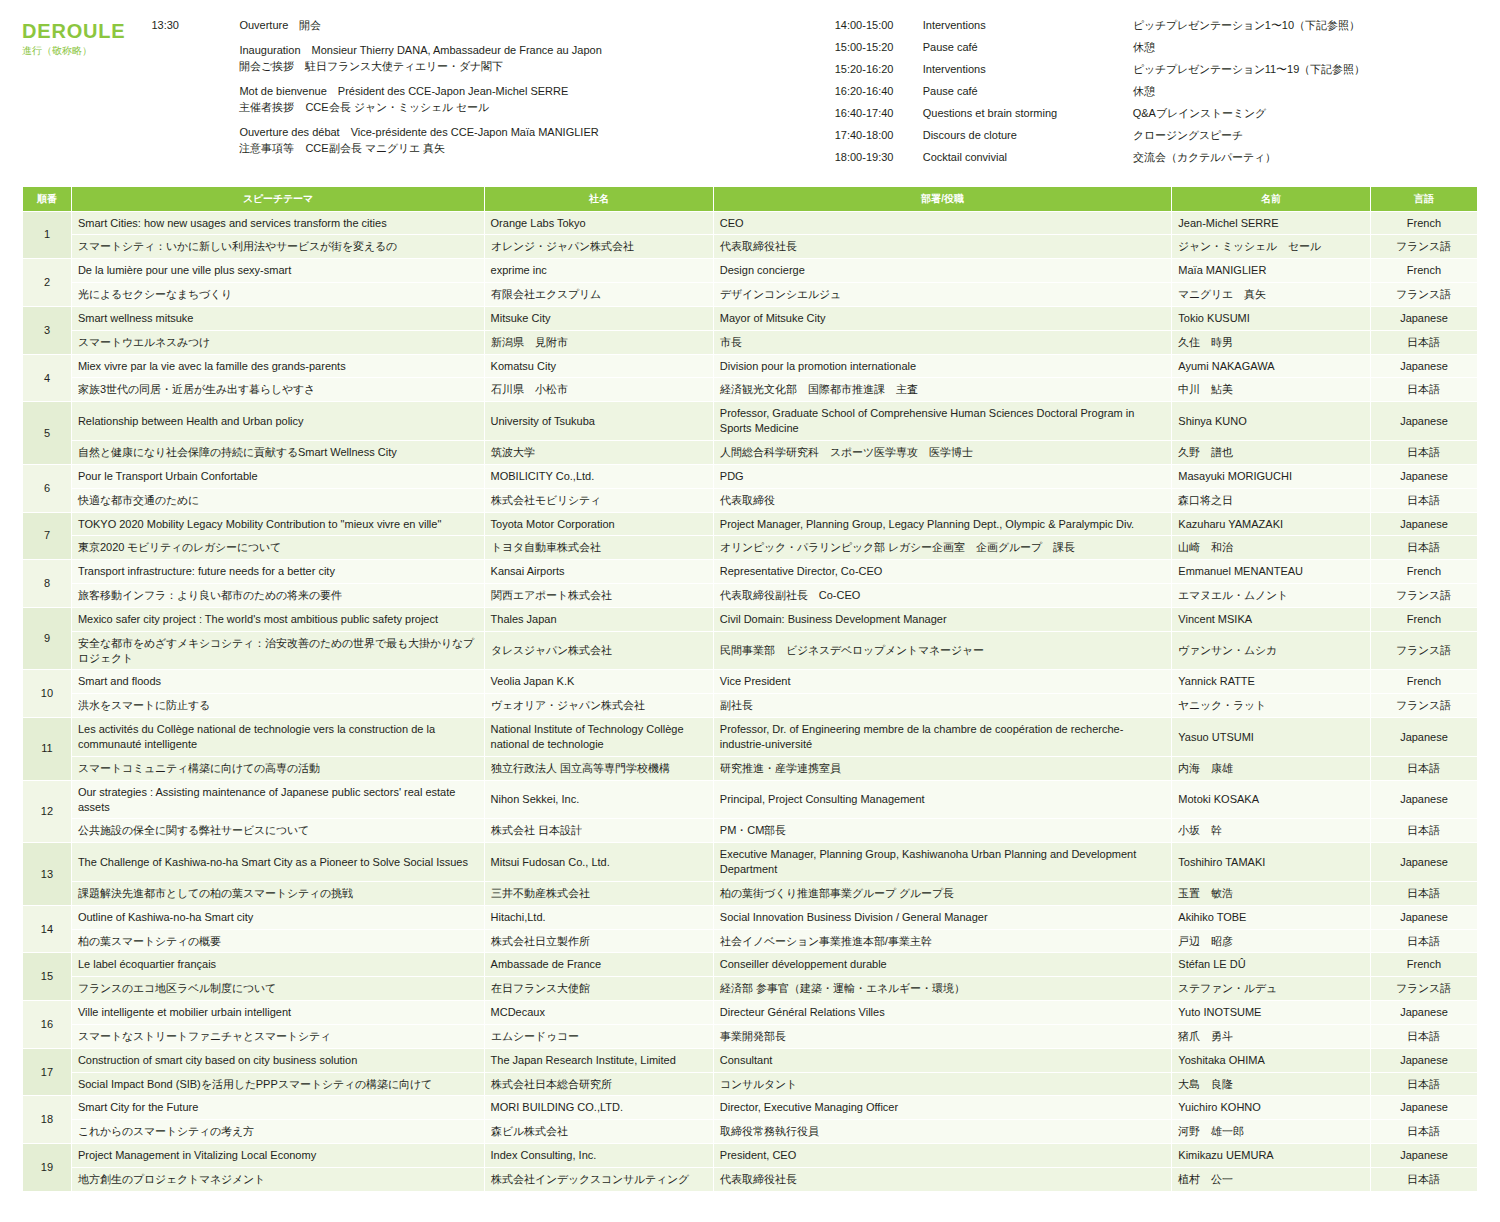DEROULE
進行（敬称略）
13:30
Ouverture　開会
Inauguration　Monsieur Thierry DANA, Ambassadeur de France au Japon 開会ご挨拶　駐日フランス大使ティエリー・ダナ閣下
Mot de bienvenue　Président des CCE-Japon Jean-Michel SERRE 主催者挨拶　CCE会長 ジャン・ミッシェル セール
Ouverture des débat　Vice-présidente des CCE-Japon Maïa MANIGLIER 注意事項等　CCE副会長 マニグリエ 真矢
14:00-15:00
Interventions
ピッチプレゼンテーション1〜10（下記参照）
15:00-15:20
Pause café
休憩
15:20-16:20
Interventions
ピッチプレゼンテーション11〜19（下記参照）
16:20-16:40
Pause café
休憩
16:40-17:40
Questions et brain storming
Q&Aブレインストーミング
17:40-18:00
Discours de cloture
クロージングスピーチ
18:00-19:30
Cocktail convivial
交流会（カクテルパーティ）
| 順番 | スピーチテーマ | 社名 | 部署/役職 | 名前 | 言語 |
| --- | --- | --- | --- | --- | --- |
| 1 | Smart Cities: how new usages and services transform the cities | Orange Labs Tokyo | CEO | Jean-Michel SERRE | French |
| スマートシティ：いかに新しい利用法やサービスが街を変えるの | オレンジ・ジャパン株式会社 | 代表取締役社長 | ジャン・ミッシェル セール | フランス語 |
| 2 | De la lumière pour une ville plus sexy-smart | exprime inc | Design concierge | Maïa MANIGLIER | French |
| 光によるセクシーなまちづくり | 有限会社エクスプリム | デザインコンシエルジュ | マニグリエ 真矢 | フランス語 |
| 3 | Smart wellness mitsuke | Mitsuke City | Mayor of Mitsuke City | Tokio KUSUMI | Japanese |
| スマートウエルネスみつけ | 新潟県 見附市 | 市長 | 久住 時男 | 日本語 |
| 4 | Miex vivre par la vie avec la famille des grands-parents | Komatsu City | Division pour la promotion internationale | Ayumi NAKAGAWA | Japanese |
| 家族3世代の同居・近居が生み出す暮らしやすさ | 石川県 小松市 | 経済観光文化部 国際都市推進課 主査 | 中川 鮎美 | 日本語 |
| 5 | Relationship between Health and Urban policy | University of Tsukuba | Professor, Graduate School of Comprehensive Human Sciences Doctoral Program in Sports Medicine | Shinya KUNO | Japanese |
| 自然と健康になり社会保障の持続に貢献するSmart Wellness City | 筑波大学 | 人間総合科学研究科 スポーツ医学専攻 医学博士 | 久野 譜也 | 日本語 |
| 6 | Pour le Transport Urbain Confortable | MOBILICITY Co.,Ltd. | PDG | Masayuki MORIGUCHI | Japanese |
| 快適な都市交通のために | 株式会社モビリシティ | 代表取締役 | 森口将之日 | 日本語 |
| 7 | TOKYO 2020 Mobility Legacy Mobility Contribution to "mieux vivre en ville" | Toyota Motor Corporation | Project Manager, Planning Group, Legacy Planning Dept., Olympic & Paralympic Div. | Kazuharu YAMAZAKI | Japanese |
| 東京2020 モビリティのレガシーについて | トヨタ自動車株式会社 | オリンピック・パラリンピック部 レガシー企画室 企画グループ 課長 | 山崎 和治 | 日本語 |
| 8 | Transport infrastructure: future needs for a better city | Kansai Airports | Representative Director, Co-CEO | Emmanuel MENANTEAU | French |
| 旅客移動インフラ：より良い都市のための将来の要件 | 関西エアポート株式会社 | 代表取締役副社長 Co-CEO | エマヌエル・ムノント | フランス語 |
| 9 | Mexico safer city project : The world's most ambitious public safety project | Thales Japan | Civil Domain: Business Development Manager | Vincent MSIKA | French |
| 安全な都市をめざすメキシコシティ：治安改善のための世界で最も大掛かりなプロジェクト | タレスジャパン株式会社 | 民間事業部 ビジネスデベロップメントマネージャー | ヴァンサン・ムシカ | フランス語 |
| 10 | Smart and floods | Veolia Japan K.K | Vice President | Yannick RATTE | French |
| 洪水をスマートに防止する | ヴェオリア・ジャパン株式会社 | 副社長 | ヤニック・ラット | フランス語 |
| 11 | Les activités du Collège national de technologie vers la construction de la communauté intelligente | National Institute of Technology Collège national de technologie | Professor, Dr. of Engineering membre de la chambre de coopération de recherche-industrie-université | Yasuo UTSUMI | Japanese |
| スマートコミュニティ構築に向けての高専の活動 | 独立行政法人 国立高等専門学校機構 | 研究推進・産学連携室員 | 内海 康雄 | 日本語 |
| 12 | Our strategies : Assisting maintenance of Japanese public sectors' real estate assets | Nihon Sekkei, Inc. | Principal, Project Consulting Management | Motoki KOSAKA | Japanese |
| 公共施設の保全に関する弊社サービスについて | 株式会社 日本設計 | PM・CM部長 | 小坂 幹 | 日本語 |
| 13 | The Challenge of Kashiwa-no-ha Smart City as a Pioneer to Solve Social Issues | Mitsui Fudosan Co., Ltd. | Executive Manager, Planning Group, Kashiwanoha Urban Planning and Development Department | Toshihiro TAMAKI | Japanese |
| 課題解決先進都市としての柏の葉スマートシティの挑戦 | 三井不動産株式会社 | 柏の葉街づくり推進部事業グループ グループ長 | 玉置 敏浩 | 日本語 |
| 14 | Outline of Kashiwa-no-ha Smart city | Hitachi,Ltd. | Social Innovation Business Division / General Manager | Akihiko TOBE | Japanese |
| 柏の葉スマートシティの概要 | 株式会社日立製作所 | 社会イノベーション事業推進本部/事業主幹 | 戸辺 昭彦 | 日本語 |
| 15 | Le label écoquartier français | Ambassade de France | Conseiller développement durable | Stéfan LE DÛ | French |
| フランスのエコ地区ラベル制度について | 在日フランス大使館 | 経済部 参事官（建築・運輸・エネルギー・環境） | ステファン・ルデュ | フランス語 |
| 16 | Ville intelligente et mobilier urbain intelligent | MCDecaux | Directeur Général Relations Villes | Yuto INOTSUME | Japanese |
| スマートなストリートファニチャとスマートシティ | エムシードゥコー | 事業開発部長 | 猪爪 勇斗 | 日本語 |
| 17 | Construction of smart city based on city business solution | The Japan Research Institute, Limited | Consultant | Yoshitaka OHIMA | Japanese |
| Social Impact Bond (SIB)を活用したPPPスマートシティの構築に向けて | 株式会社日本総合研究所 | コンサルタント | 大島 良隆 | 日本語 |
| 18 | Smart City for the Future | MORI BUILDING CO.,LTD. | Director, Executive Managing Officer | Yuichiro KOHNO | Japanese |
| これからのスマートシティの考え方 | 森ビル株式会社 | 取締役常務執行役員 | 河野 雄一郎 | 日本語 |
| 19 | Project Management in Vitalizing Local Economy | Index Consulting, Inc. | President, CEO | Kimikazu UEMURA | Japanese |
| 地方創生のプロジェクトマネジメント | 株式会社インデックスコンサルティング | 代表取締役社長 | 植村 公一 | 日本語 |